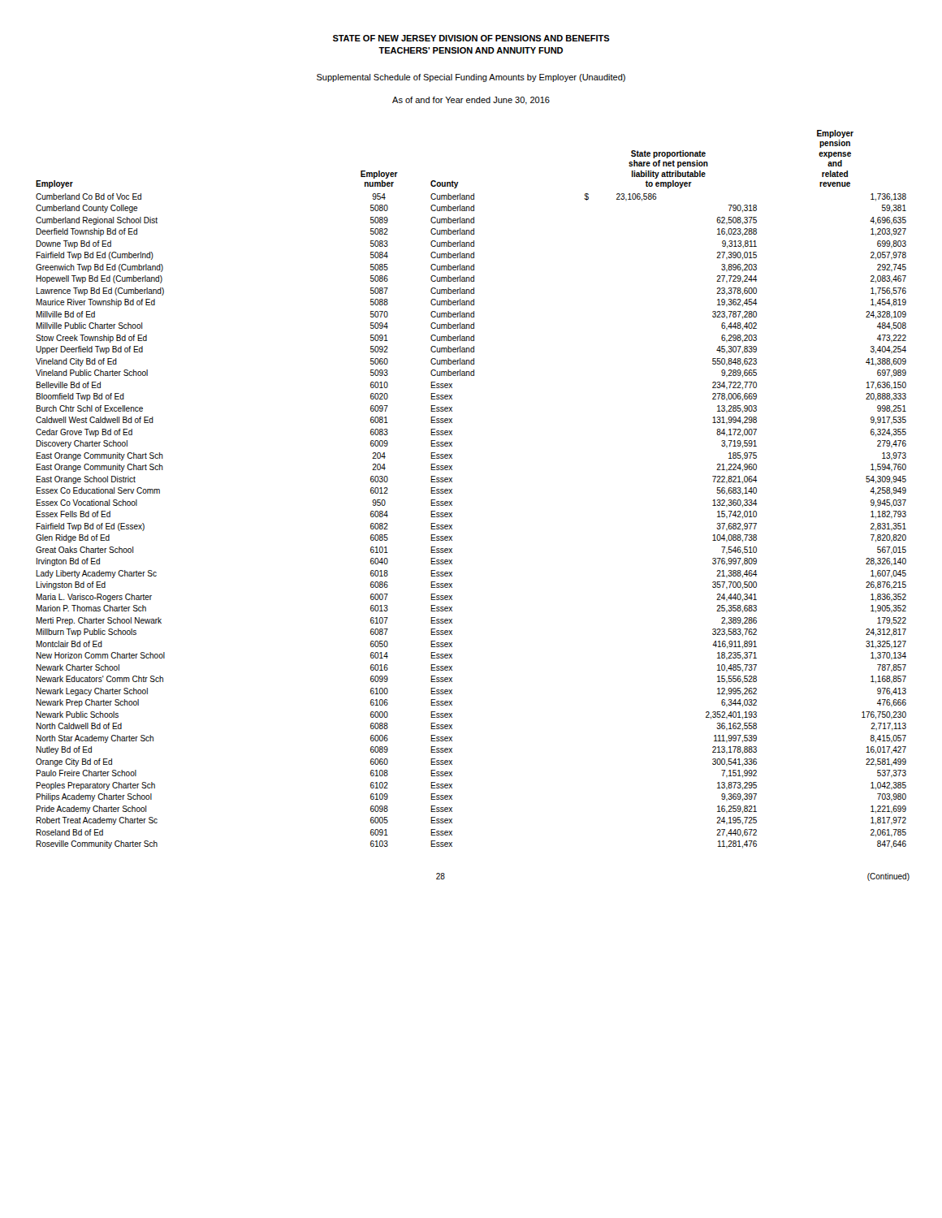STATE OF NEW JERSEY DIVISION OF PENSIONS AND BENEFITS
TEACHERS' PENSION AND ANNUITY FUND
Supplemental Schedule of Special Funding Amounts by Employer (Unaudited)
As of and for Year ended June 30, 2016
| Employer | Employer number | County | State proportionate share of net pension liability attributable to employer | Employer pension expense and related revenue |
| --- | --- | --- | --- | --- |
| Cumberland Co Bd of Voc Ed | 954 | Cumberland | $ 23,106,586 | 1,736,138 |
| Cumberland County College | 5080 | Cumberland | 790,318 | 59,381 |
| Cumberland Regional School Dist | 5089 | Cumberland | 62,508,375 | 4,696,635 |
| Deerfield Township Bd of Ed | 5082 | Cumberland | 16,023,288 | 1,203,927 |
| Downe Twp Bd of Ed | 5083 | Cumberland | 9,313,811 | 699,803 |
| Fairfield Twp Bd Ed (Cumberlnd) | 5084 | Cumberland | 27,390,015 | 2,057,978 |
| Greenwich Twp Bd Ed (Cumbrland) | 5085 | Cumberland | 3,896,203 | 292,745 |
| Hopewell Twp Bd Ed (Cumberland) | 5086 | Cumberland | 27,729,244 | 2,083,467 |
| Lawrence Twp Bd Ed (Cumberland) | 5087 | Cumberland | 23,378,600 | 1,756,576 |
| Maurice River Township Bd of Ed | 5088 | Cumberland | 19,362,454 | 1,454,819 |
| Millville Bd of Ed | 5070 | Cumberland | 323,787,280 | 24,328,109 |
| Millville Public Charter School | 5094 | Cumberland | 6,448,402 | 484,508 |
| Stow Creek Township Bd of Ed | 5091 | Cumberland | 6,298,203 | 473,222 |
| Upper Deerfield Twp Bd of Ed | 5092 | Cumberland | 45,307,839 | 3,404,254 |
| Vineland City Bd of Ed | 5060 | Cumberland | 550,848,623 | 41,388,609 |
| Vineland Public Charter School | 5093 | Cumberland | 9,289,665 | 697,989 |
| Belleville Bd of Ed | 6010 | Essex | 234,722,770 | 17,636,150 |
| Bloomfield Twp Bd of Ed | 6020 | Essex | 278,006,669 | 20,888,333 |
| Burch Chtr Schl of Excellence | 6097 | Essex | 13,285,903 | 998,251 |
| Caldwell West Caldwell Bd of Ed | 6081 | Essex | 131,994,298 | 9,917,535 |
| Cedar Grove Twp Bd of Ed | 6083 | Essex | 84,172,007 | 6,324,355 |
| Discovery Charter School | 6009 | Essex | 3,719,591 | 279,476 |
| East Orange Community Chart Sch | 204 | Essex | 185,975 | 13,973 |
| East Orange Community Chart Sch | 204 | Essex | 21,224,960 | 1,594,760 |
| East Orange School District | 6030 | Essex | 722,821,064 | 54,309,945 |
| Essex Co Educational Serv Comm | 6012 | Essex | 56,683,140 | 4,258,949 |
| Essex Co Vocational School | 950 | Essex | 132,360,334 | 9,945,037 |
| Essex Fells Bd of Ed | 6084 | Essex | 15,742,010 | 1,182,793 |
| Fairfield Twp Bd of Ed (Essex) | 6082 | Essex | 37,682,977 | 2,831,351 |
| Glen Ridge Bd of Ed | 6085 | Essex | 104,088,738 | 7,820,820 |
| Great Oaks Charter School | 6101 | Essex | 7,546,510 | 567,015 |
| Irvington Bd of Ed | 6040 | Essex | 376,997,809 | 28,326,140 |
| Lady Liberty Academy Charter Sc | 6018 | Essex | 21,388,464 | 1,607,045 |
| Livingston Bd of Ed | 6086 | Essex | 357,700,500 | 26,876,215 |
| Maria L. Varisco-Rogers Charter | 6007 | Essex | 24,440,341 | 1,836,352 |
| Marion P. Thomas Charter Sch | 6013 | Essex | 25,358,683 | 1,905,352 |
| Merti Prep. Charter School Newark | 6107 | Essex | 2,389,286 | 179,522 |
| Millburn Twp Public Schools | 6087 | Essex | 323,583,762 | 24,312,817 |
| Montclair Bd of Ed | 6050 | Essex | 416,911,891 | 31,325,127 |
| New Horizon Comm Charter School | 6014 | Essex | 18,235,371 | 1,370,134 |
| Newark Charter School | 6016 | Essex | 10,485,737 | 787,857 |
| Newark Educators' Comm Chtr Sch | 6099 | Essex | 15,556,528 | 1,168,857 |
| Newark Legacy Charter School | 6100 | Essex | 12,995,262 | 976,413 |
| Newark Prep Charter School | 6106 | Essex | 6,344,032 | 476,666 |
| Newark Public Schools | 6000 | Essex | 2,352,401,193 | 176,750,230 |
| North Caldwell Bd of Ed | 6088 | Essex | 36,162,558 | 2,717,113 |
| North Star Academy Charter Sch | 6006 | Essex | 111,997,539 | 8,415,057 |
| Nutley Bd of Ed | 6089 | Essex | 213,178,883 | 16,017,427 |
| Orange City Bd of Ed | 6060 | Essex | 300,541,336 | 22,581,499 |
| Paulo Freire Charter School | 6108 | Essex | 7,151,992 | 537,373 |
| Peoples Preparatory Charter Sch | 6102 | Essex | 13,873,295 | 1,042,385 |
| Philips Academy Charter School | 6109 | Essex | 9,369,397 | 703,980 |
| Pride Academy Charter School | 6098 | Essex | 16,259,821 | 1,221,699 |
| Robert Treat Academy Charter Sc | 6005 | Essex | 24,195,725 | 1,817,972 |
| Roseland Bd of Ed | 6091 | Essex | 27,440,672 | 2,061,785 |
| Roseville Community Charter Sch | 6103 | Essex | 11,281,476 | 847,646 |
28 (Continued)